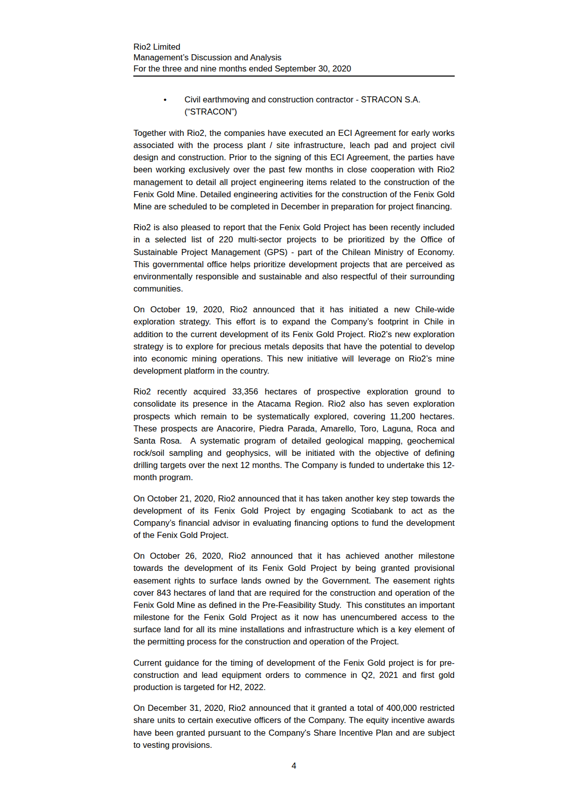Rio2 Limited
Management’s Discussion and Analysis
For the three and nine months ended September 30, 2020
Civil earthmoving and construction contractor - STRACON S.A. (“STRACON”)
Together with Rio2, the companies have executed an ECI Agreement for early works associated with the process plant / site infrastructure, leach pad and project civil design and construction. Prior to the signing of this ECI Agreement, the parties have been working exclusively over the past few months in close cooperation with Rio2 management to detail all project engineering items related to the construction of the Fenix Gold Mine. Detailed engineering activities for the construction of the Fenix Gold Mine are scheduled to be completed in December in preparation for project financing.
Rio2 is also pleased to report that the Fenix Gold Project has been recently included in a selected list of 220 multi-sector projects to be prioritized by the Office of Sustainable Project Management (GPS) - part of the Chilean Ministry of Economy. This governmental office helps prioritize development projects that are perceived as environmentally responsible and sustainable and also respectful of their surrounding communities.
On October 19, 2020, Rio2 announced that it has initiated a new Chile-wide exploration strategy. This effort is to expand the Company’s footprint in Chile in addition to the current development of its Fenix Gold Project. Rio2’s new exploration strategy is to explore for precious metals deposits that have the potential to develop into economic mining operations. This new initiative will leverage on Rio2’s mine development platform in the country.
Rio2 recently acquired 33,356 hectares of prospective exploration ground to consolidate its presence in the Atacama Region. Rio2 also has seven exploration prospects which remain to be systematically explored, covering 11,200 hectares. These prospects are Anacorire, Piedra Parada, Amarello, Toro, Laguna, Roca and Santa Rosa. A systematic program of detailed geological mapping, geochemical rock/soil sampling and geophysics, will be initiated with the objective of defining drilling targets over the next 12 months. The Company is funded to undertake this 12-month program.
On October 21, 2020, Rio2 announced that it has taken another key step towards the development of its Fenix Gold Project by engaging Scotiabank to act as the Company’s financial advisor in evaluating financing options to fund the development of the Fenix Gold Project.
On October 26, 2020, Rio2 announced that it has achieved another milestone towards the development of its Fenix Gold Project by being granted provisional easement rights to surface lands owned by the Government. The easement rights cover 843 hectares of land that are required for the construction and operation of the Fenix Gold Mine as defined in the Pre-Feasibility Study. This constitutes an important milestone for the Fenix Gold Project as it now has unencumbered access to the surface land for all its mine installations and infrastructure which is a key element of the permitting process for the construction and operation of the Project.
Current guidance for the timing of development of the Fenix Gold project is for pre-construction and lead equipment orders to commence in Q2, 2021 and first gold production is targeted for H2, 2022.
On December 31, 2020, Rio2 announced that it granted a total of 400,000 restricted share units to certain executive officers of the Company. The equity incentive awards have been granted pursuant to the Company's Share Incentive Plan and are subject to vesting provisions.
4